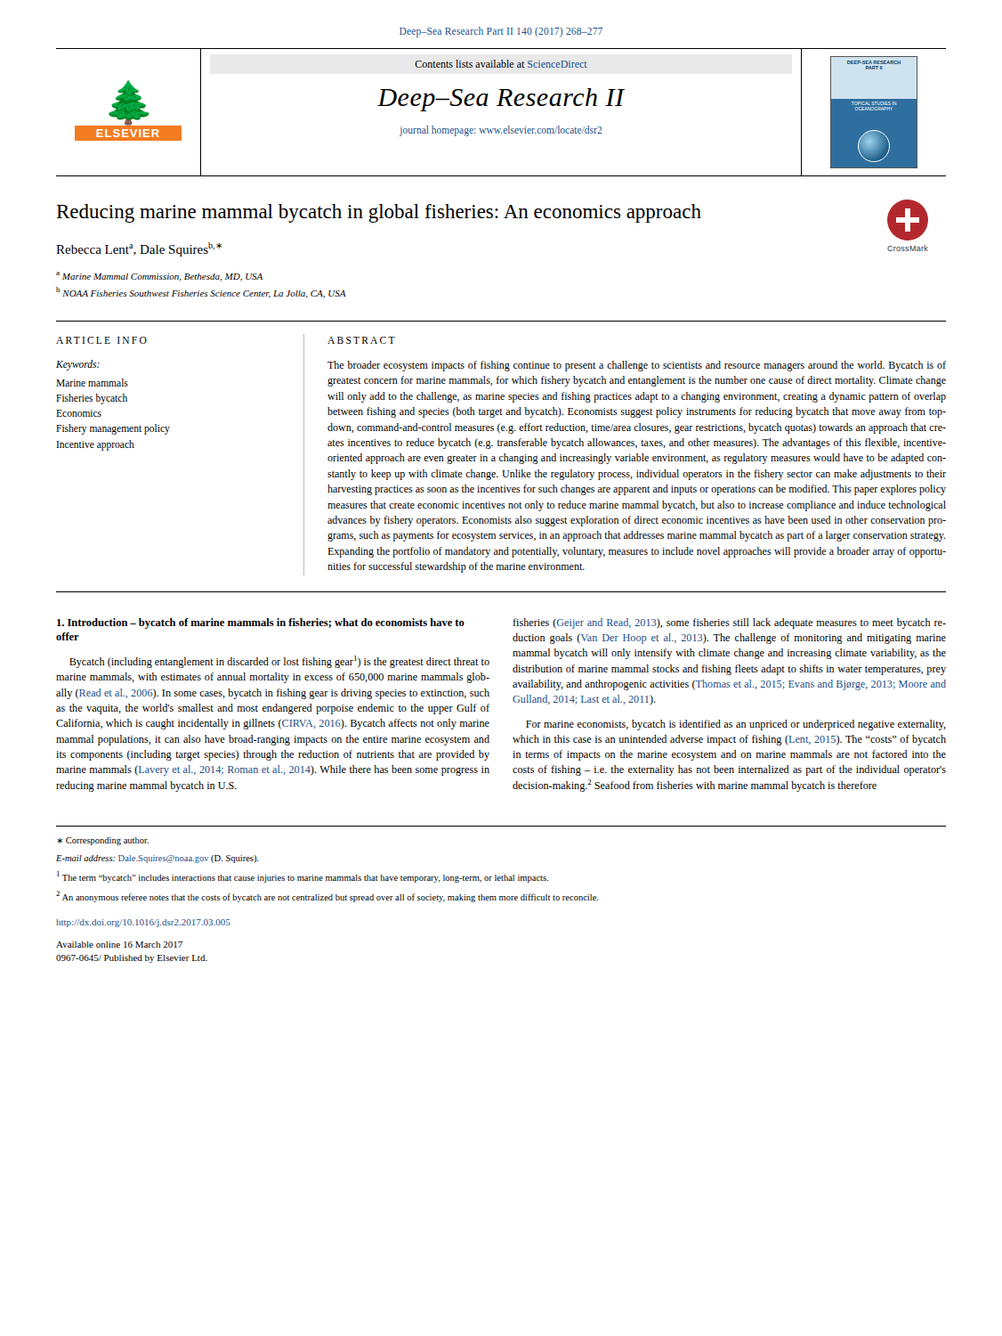Deep–Sea Research Part II 140 (2017) 268–277
🌲 ELSEVIER
Contents lists available at ScienceDirect
Deep–Sea Research II
journal homepage: www.elsevier.com/locate/dsr2
DEEP-SEA RESEARCH
PART II
TOPICAL STUDIES IN OCEANOGRAPHY
CrossMark
Reducing marine mammal bycatch in global fisheries: An economics approach
Rebecca Lenta, Dale Squiresb,∗
a Marine Mammal Commission, Bethesda, MD, USA
b NOAA Fisheries Southwest Fisheries Science Center, La Jolla, CA, USA
Article info
Keywords:
Marine mammals
Fisheries bycatch
Economics
Fishery management policy
Incentive approach
Abstract
The broader ecosystem impacts of fishing continue to present a challenge to scientists and resource managers around the world. Bycatch is of greatest concern for marine mammals, for which fishery bycatch and entanglement is the number one cause of direct mortality. Climate change will only add to the challenge, as marine species and fishing practices adapt to a changing environment, creating a dynamic pattern of overlap between fishing and species (both target and bycatch). Economists suggest policy instruments for reducing bycatch that move away from top-down, command-and-control measures (e.g. effort reduction, time/area closures, gear restrictions, bycatch quotas) towards an approach that creates incentives to reduce bycatch (e.g. transferable bycatch allowances, taxes, and other measures). The advantages of this flexible, incentive-oriented approach are even greater in a changing and increasingly variable environment, as regulatory measures would have to be adapted constantly to keep up with climate change. Unlike the regulatory process, individual operators in the fishery sector can make adjustments to their harvesting practices as soon as the incentives for such changes are apparent and inputs or operations can be modified. This paper explores policy measures that create economic incentives not only to reduce marine mammal bycatch, but also to increase compliance and induce technological advances by fishery operators. Economists also suggest exploration of direct economic incentives as have been used in other conservation programs, such as payments for ecosystem services, in an approach that addresses marine mammal bycatch as part of a larger conservation strategy. Expanding the portfolio of mandatory and potentially, voluntary, measures to include novel approaches will provide a broader array of opportunities for successful stewardship of the marine environment.
1. Introduction – bycatch of marine mammals in fisheries; what do economists have to offer
Bycatch (including entanglement in discarded or lost fishing gear1) is the greatest direct threat to marine mammals, with estimates of annual mortality in excess of 650,000 marine mammals globally (Read et al., 2006). In some cases, bycatch in fishing gear is driving species to extinction, such as the vaquita, the world's smallest and most endangered porpoise endemic to the upper Gulf of California, which is caught incidentally in gillnets (CIRVA, 2016). Bycatch affects not only marine mammal populations, it can also have broad-ranging impacts on the entire marine ecosystem and its components (including target species) through the reduction of nutrients that are provided by marine mammals (Lavery et al., 2014; Roman et al., 2014). While there has been some progress in reducing marine mammal bycatch in U.S.
fisheries (Geijer and Read, 2013), some fisheries still lack adequate measures to meet bycatch reduction goals (Van Der Hoop et al., 2013). The challenge of monitoring and mitigating marine mammal bycatch will only intensify with climate change and increasing climate variability, as the distribution of marine mammal stocks and fishing fleets adapt to shifts in water temperatures, prey availability, and anthropogenic activities (Thomas et al., 2015; Evans and Bjørge, 2013; Moore and Gulland, 2014; Last et al., 2011).
For marine economists, bycatch is identified as an unpriced or underpriced negative externality, which in this case is an unintended adverse impact of fishing (Lent, 2015). The “costs” of bycatch in terms of impacts on the marine ecosystem and on marine mammals are not factored into the costs of fishing – i.e. the externality has not been internalized as part of the individual operator's decision-making.2 Seafood from fisheries with marine mammal bycatch is therefore
∗ Corresponding author.
E-mail address: Dale.Squires@noaa.gov (D. Squires).
1 The term “bycatch” includes interactions that cause injuries to marine mammals that have temporary, long-term, or lethal impacts.
2 An anonymous referee notes that the costs of bycatch are not centralized but spread over all of society, making them more difficult to reconcile.
http://dx.doi.org/10.1016/j.dsr2.2017.03.005
Available online 16 March 2017
0967-0645/ Published by Elsevier Ltd.